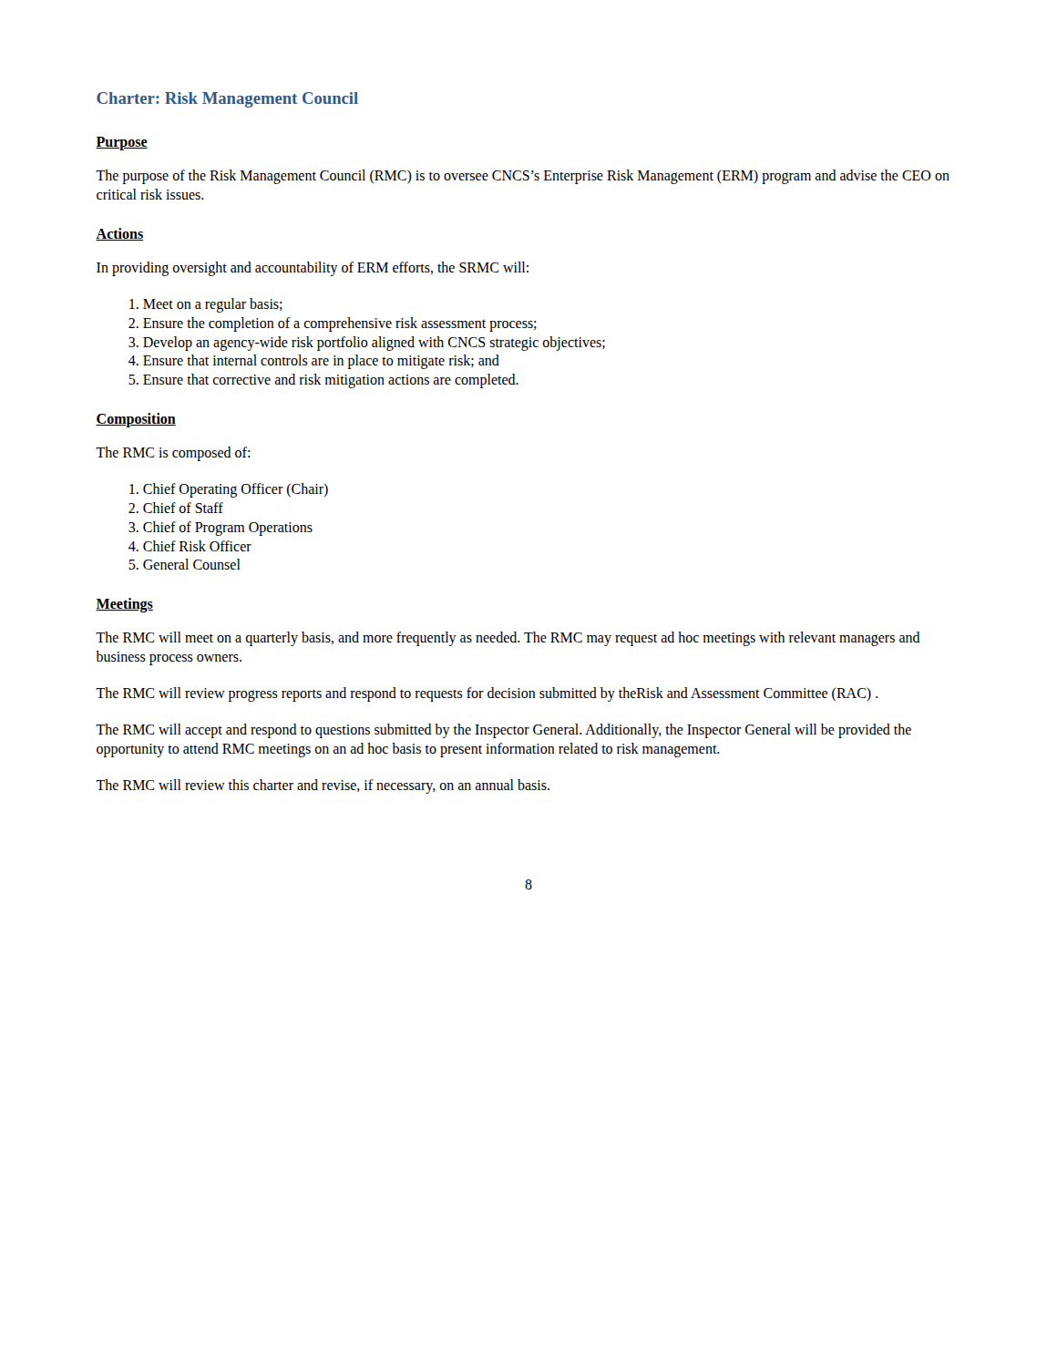Charter: Risk Management Council
Purpose
The purpose of the Risk Management Council (RMC) is to oversee CNCS’s Enterprise Risk Management (ERM) program and advise the CEO on critical risk issues.
Actions
In providing oversight and accountability of ERM efforts, the SRMC will:
Meet on a regular basis;
Ensure the completion of a comprehensive risk assessment process;
Develop an agency-wide risk portfolio aligned with CNCS strategic objectives;
Ensure that internal controls are in place to mitigate risk; and
Ensure that corrective and risk mitigation actions are completed.
Composition
The RMC is composed of:
Chief Operating Officer (Chair)
Chief of Staff
Chief of Program Operations
Chief Risk Officer
General Counsel
Meetings
The RMC will meet on a quarterly basis, and more frequently as needed. The RMC may request ad hoc meetings with relevant managers and business process owners.
The RMC will review progress reports and respond to requests for decision submitted by theRisk and Assessment Committee (RAC) .
The RMC will accept and respond to questions submitted by the Inspector General. Additionally, the Inspector General will be provided the opportunity to attend RMC meetings on an ad hoc basis to present information related to risk management.
The RMC will review this charter and revise, if necessary, on an annual basis.
8